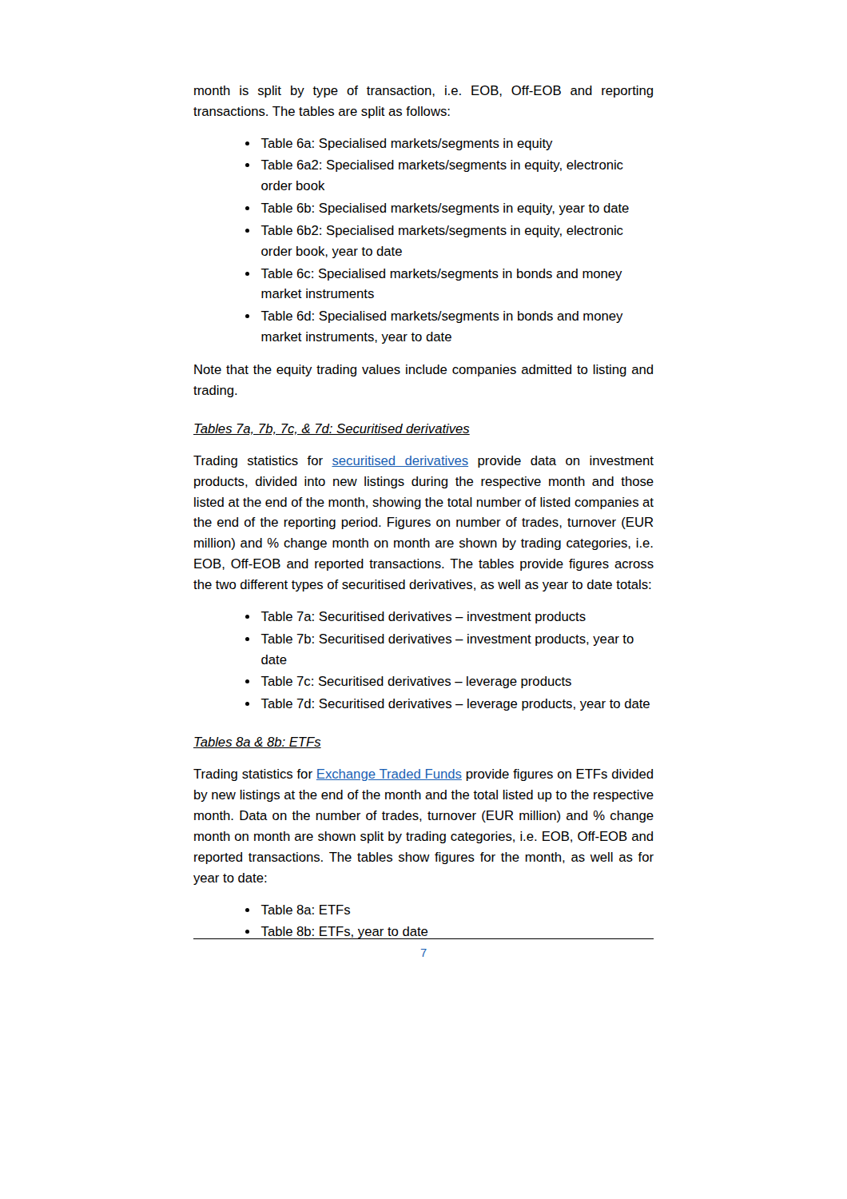month is split by type of transaction, i.e. EOB, Off-EOB and reporting transactions. The tables are split as follows:
Table 6a: Specialised markets/segments in equity
Table 6a2: Specialised markets/segments in equity, electronic order book
Table 6b: Specialised markets/segments in equity, year to date
Table 6b2: Specialised markets/segments in equity, electronic order book, year to date
Table 6c: Specialised markets/segments in bonds and money market instruments
Table 6d: Specialised markets/segments in bonds and money market instruments, year to date
Note that the equity trading values include companies admitted to listing and trading.
Tables 7a, 7b, 7c, & 7d: Securitised derivatives
Trading statistics for securitised derivatives provide data on investment products, divided into new listings during the respective month and those listed at the end of the month, showing the total number of listed companies at the end of the reporting period. Figures on number of trades, turnover (EUR million) and % change month on month are shown by trading categories, i.e. EOB, Off-EOB and reported transactions. The tables provide figures across the two different types of securitised derivatives, as well as year to date totals:
Table 7a: Securitised derivatives – investment products
Table 7b: Securitised derivatives – investment products, year to date
Table 7c: Securitised derivatives – leverage products
Table 7d: Securitised derivatives – leverage products, year to date
Tables 8a & 8b: ETFs
Trading statistics for Exchange Traded Funds provide figures on ETFs divided by new listings at the end of the month and the total listed up to the respective month. Data on the number of trades, turnover (EUR million) and % change month on month are shown split by trading categories, i.e. EOB, Off-EOB and reported transactions. The tables show figures for the month, as well as for year to date:
Table 8a: ETFs
Table 8b: ETFs, year to date
7